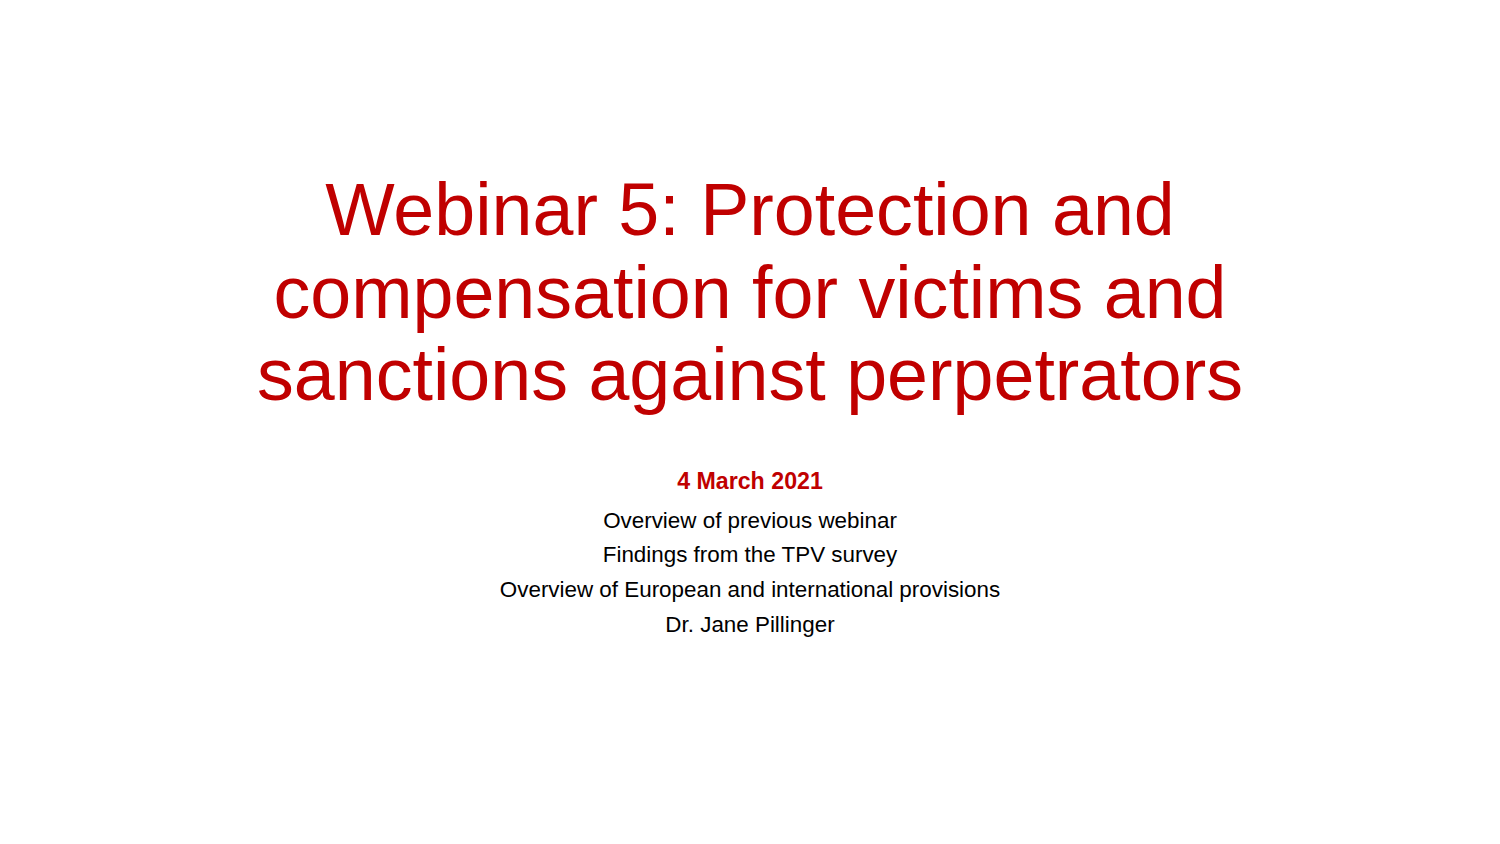Webinar 5: Protection and compensation for victims and sanctions against perpetrators
4 March 2021
Overview of previous webinar Findings from the TPV survey Overview of European and international provisions Dr. Jane Pillinger